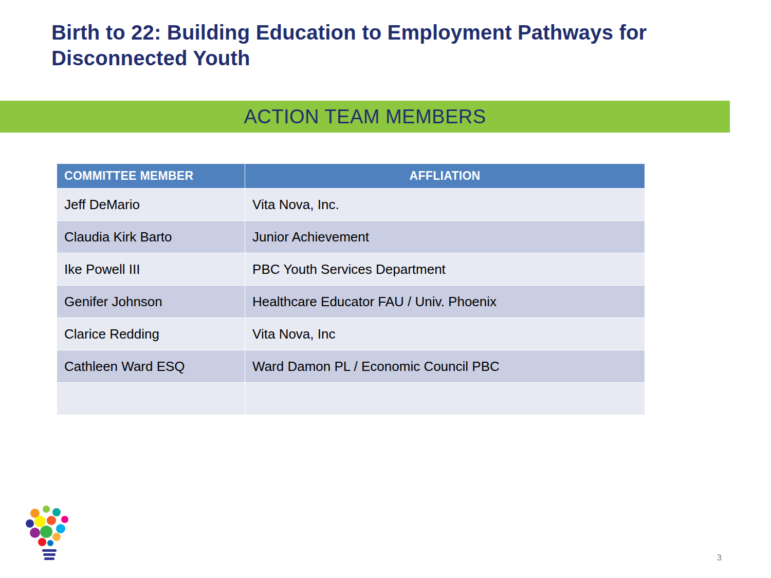Birth to 22: Building Education to Employment Pathways for Disconnected Youth
ACTION TEAM MEMBERS
| COMMITTEE MEMBER | AFFLIATION |
| --- | --- |
| Jeff DeMario | Vita Nova, Inc. |
| Claudia Kirk Barto | Junior Achievement |
| Ike Powell III | PBC Youth Services Department |
| Genifer Johnson | Healthcare Educator FAU / Univ. Phoenix |
| Clarice Redding | Vita Nova, Inc |
| Cathleen Ward ESQ | Ward Damon PL / Economic Council PBC |
3